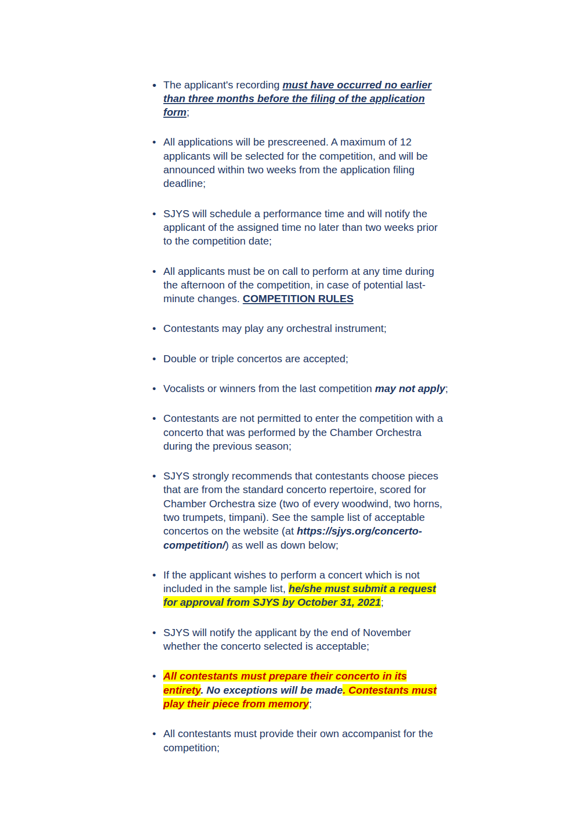The applicant's recording must have occurred no earlier than three months before the filing of the application form;
All applications will be prescreened. A maximum of 12 applicants will be selected for the competition, and will be announced within two weeks from the application filing deadline;
SJYS will schedule a performance time and will notify the applicant of the assigned time no later than two weeks prior to the competition date;
All applicants must be on call to perform at any time during the afternoon of the competition, in case of potential last-minute changes. COMPETITION RULES
Contestants may play any orchestral instrument;
Double or triple concertos are accepted;
Vocalists or winners from the last competition may not apply;
Contestants are not permitted to enter the competition with a concerto that was performed by the Chamber Orchestra during the previous season;
SJYS strongly recommends that contestants choose pieces that are from the standard concerto repertoire, scored for Chamber Orchestra size (two of every woodwind, two horns, two trumpets, timpani). See the sample list of acceptable concertos on the website (at https://sjys.org/concerto-competition/) as well as down below;
If the applicant wishes to perform a concert which is not included in the sample list, he/she must submit a request for approval from SJYS by October 31, 2021;
SJYS will notify the applicant by the end of November whether the concerto selected is acceptable;
All contestants must prepare their concerto in its entirety. No exceptions will be made. Contestants must play their piece from memory;
All contestants must provide their own accompanist for the competition;